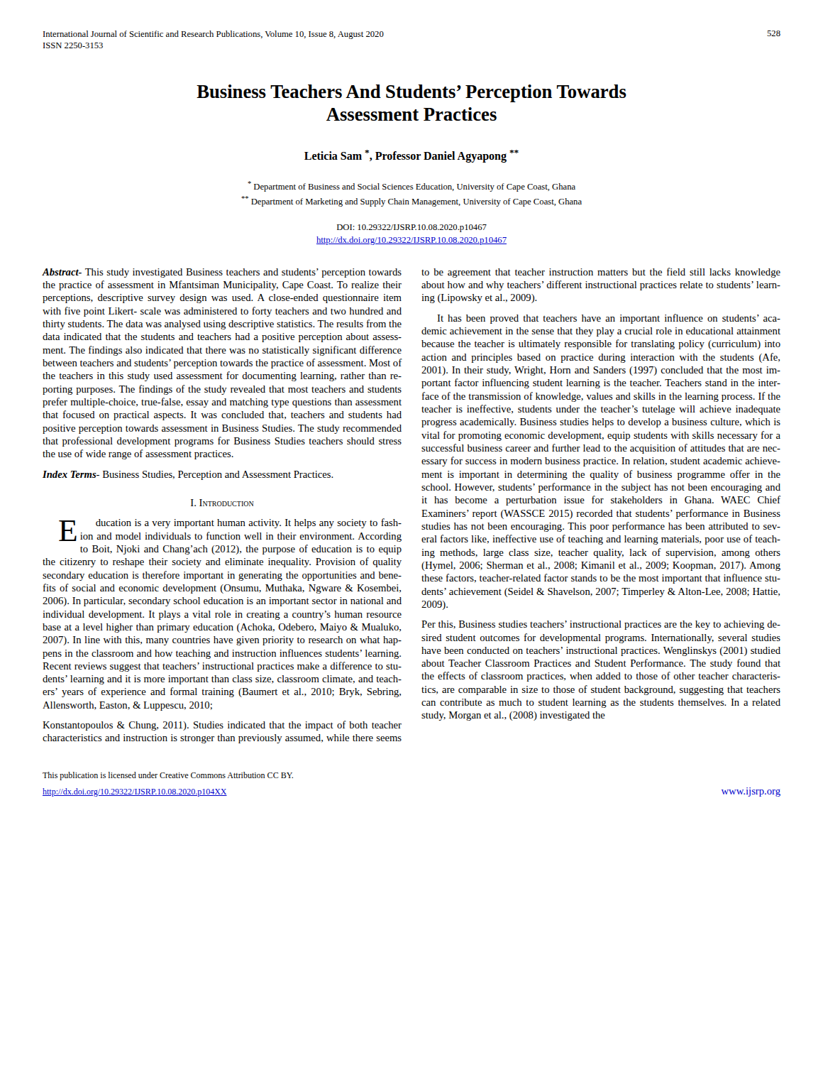International Journal of Scientific and Research Publications, Volume 10, Issue 8, August 2020
ISSN 2250-3153
528
Business Teachers And Students’ Perception Towards
Assessment Practices
Leticia Sam *, Professor Daniel Agyapong **
* Department of Business and Social Sciences Education, University of Cape Coast, Ghana
** Department of Marketing and Supply Chain Management, University of Cape Coast, Ghana
DOI: 10.29322/IJSRP.10.08.2020.p10467
http://dx.doi.org/10.29322/IJSRP.10.08.2020.p10467
Abstract- This study investigated Business teachers and students’ perception towards the practice of assessment in Mfantsiman Municipality, Cape Coast. To realize their perceptions, descriptive survey design was used. A close-ended questionnaire item with five point Likert- scale was administered to forty teachers and two hundred and thirty students. The data was analysed using descriptive statistics. The results from the data indicated that the students and teachers had a positive perception about assessment. The findings also indicated that there was no statistically significant difference between teachers and students’ perception towards the practice of assessment. Most of the teachers in this study used assessment for documenting learning, rather than reporting purposes. The findings of the study revealed that most teachers and students prefer multiple-choice, true-false, essay and matching type questions than assessment that focused on practical aspects. It was concluded that, teachers and students had positive perception towards assessment in Business Studies. The study recommended that professional development programs for Business Studies teachers should stress the use of wide range of assessment practices.
Index Terms- Business Studies, Perception and Assessment Practices.
I. Introduction
Education is a very important human activity. It helps any society to fashion and model individuals to function well in their environment. According to Boit, Njoki and Chang’ach (2012), the purpose of education is to equip the citizenry to reshape their society and eliminate inequality. Provision of quality secondary education is therefore important in generating the opportunities and benefits of social and economic development (Onsumu, Muthaka, Ngware & Kosembei, 2006). In particular, secondary school education is an important sector in national and individual development. It plays a vital role in creating a country’s human resource base at a level higher than primary education (Achoka, Odebero, Maiyo & Mualuko, 2007). In line with this, many countries have given priority to research on what happens in the classroom and how teaching and instruction influences students’ learning. Recent reviews suggest that teachers’ instructional practices make a difference to students’ learning and it is more important than class size, classroom climate, and teachers’ years of experience and formal training (Baumert et al., 2010; Bryk, Sebring, Allensworth, Easton, & Luppescu, 2010;
Konstantopoulos & Chung, 2011). Studies indicated that the impact of both teacher characteristics and instruction is stronger than previously assumed, while there seems to be agreement that teacher instruction matters but the field still lacks knowledge about how and why teachers’ different instructional practices relate to students’ learning (Lipowsky et al., 2009).
It has been proved that teachers have an important influence on students’ academic achievement in the sense that they play a crucial role in educational attainment because the teacher is ultimately responsible for translating policy (curriculum) into action and principles based on practice during interaction with the students (Afe, 2001). In their study, Wright, Horn and Sanders (1997) concluded that the most important factor influencing student learning is the teacher. Teachers stand in the interface of the transmission of knowledge, values and skills in the learning process. If the teacher is ineffective, students under the teacher’s tutelage will achieve inadequate progress academically. Business studies helps to develop a business culture, which is vital for promoting economic development, equip students with skills necessary for a successful business career and further lead to the acquisition of attitudes that are necessary for success in modern business practice. In relation, student academic achievement is important in determining the quality of business programme offer in the school. However, students’ performance in the subject has not been encouraging and it has become a perturbation issue for stakeholders in Ghana. WAEC Chief Examiners’ report (WASSCE 2015) recorded that students’ performance in Business studies has not been encouraging. This poor performance has been attributed to several factors like, ineffective use of teaching and learning materials, poor use of teaching methods, large class size, teacher quality, lack of supervision, among others (Hymel, 2006; Sherman et al., 2008; Kimanil et al., 2009; Koopman, 2017). Among these factors, teacher-related factor stands to be the most important that influence students’ achievement (Seidel & Shavelson, 2007; Timperley & Alton-Lee, 2008; Hattie, 2009).
Per this, Business studies teachers’ instructional practices are the key to achieving desired student outcomes for developmental programs. Internationally, several studies have been conducted on teachers’ instructional practices. Wenglinskys (2001) studied about Teacher Classroom Practices and Student Performance. The study found that the effects of classroom practices, when added to those of other teacher characteristics, are comparable in size to those of student background, suggesting that teachers can contribute as much to student learning as the students themselves. In a related study, Morgan et al., (2008) investigated the
This publication is licensed under Creative Commons Attribution CC BY.
http://dx.doi.org/10.29322/IJSRP.10.08.2020.p104XX www.ijsrp.org